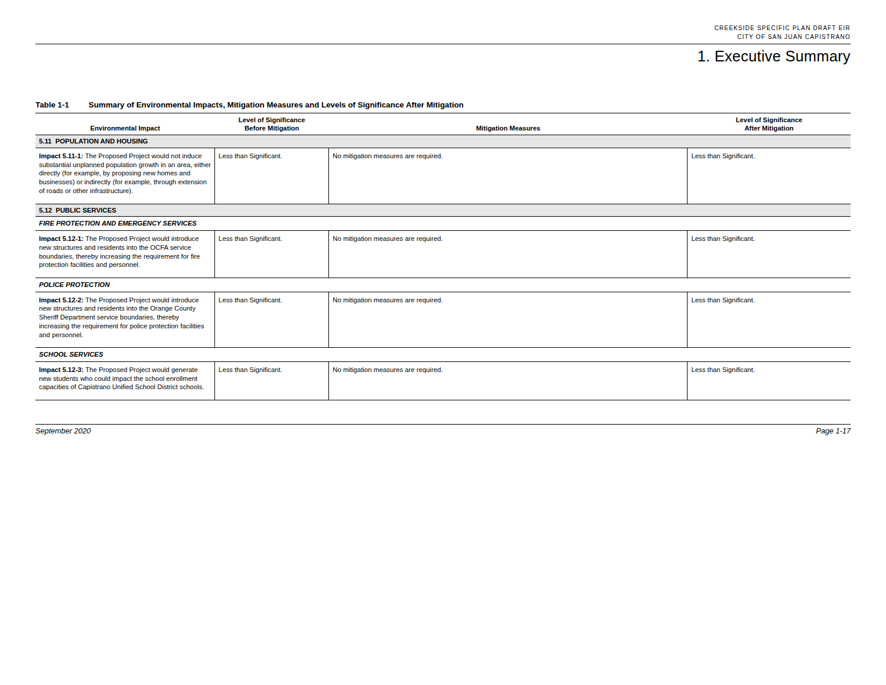CREEKSIDE SPECIFIC PLAN DRAFT EIR
CITY OF SAN JUAN CAPISTRANO
1. Executive Summary
Table 1-1 Summary of Environmental Impacts, Mitigation Measures and Levels of Significance After Mitigation
| Environmental Impact | Level of Significance Before Mitigation | Mitigation Measures | Level of Significance After Mitigation |
| --- | --- | --- | --- |
| 5.11 POPULATION AND HOUSING |
| Impact 5.11-1: The Proposed Project would not induce substantial unplanned population growth in an area, either directly (for example, by proposing new homes and businesses) or indirectly (for example, through extension of roads or other infrastructure). | Less than Significant. | No mitigation measures are required. | Less than Significant. |
| 5.12 PUBLIC SERVICES |
| FIRE PROTECTION AND EMERGENCY SERVICES |
| Impact 5.12-1: The Proposed Project would introduce new structures and residents into the OCFA service boundaries, thereby increasing the requirement for fire protection facilities and personnel. | Less than Significant. | No mitigation measures are required. | Less than Significant. |
| POLICE PROTECTION |
| Impact 5.12-2: The Proposed Project would introduce new structures and residents into the Orange County Sheriff Department service boundaries, thereby increasing the requirement for police protection facilities and personnel. | Less than Significant. | No mitigation measures are required. | Less than Significant. |
| SCHOOL SERVICES |
| Impact 5.12-3: The Proposed Project would generate new students who could impact the school enrollment capacities of Capistrano Unified School District schools. | Less than Significant. | No mitigation measures are required. | Less than Significant. |
September 2020 Page 1-17